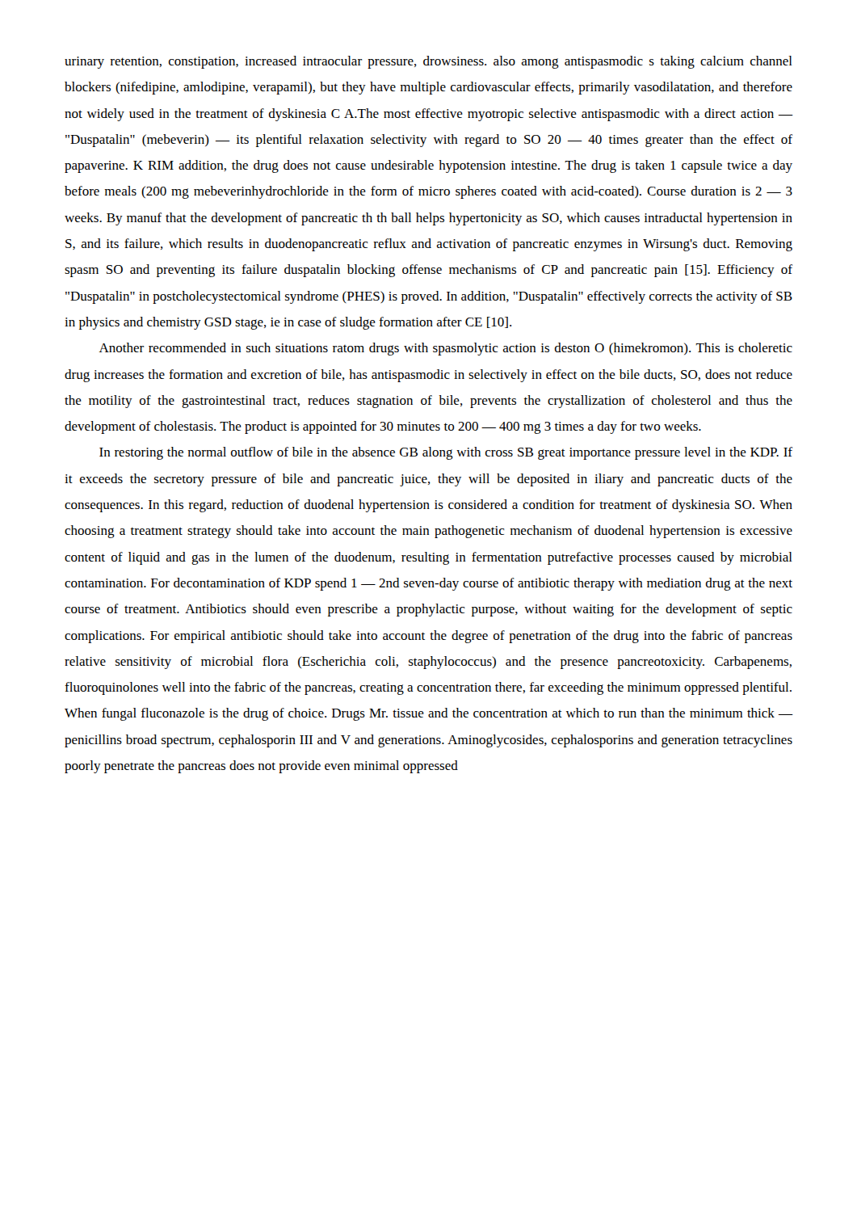urinary retention, constipation, increased intraocular pressure, drowsiness. also among antispasmodic s taking calcium channel blockers (nifedipine, amlodipine, verapamil), but they have multiple cardiovascular effects, primarily vasodilatation, and therefore not widely used in the treatment of dyskinesia C A.The most effective myotropic selective antispasmodic with a direct action — "Duspatalin" (mebeverin) — its plentiful relaxation selectivity with regard to SO 20 — 40 times greater than the effect of papaverine. K RIM addition, the drug does not cause undesirable hypotension intestine. The drug is taken 1 capsule twice a day before meals (200 mg mebeverinhydrochloride in the form of micro spheres coated with acid-coated). Course duration is 2 — 3 weeks. By manuf that the development of pancreatic th th ball helps hypertonicity as SO, which causes intraductal hypertension in S, and its failure, which results in duodenopancreatic reflux and activation of pancreatic enzymes in Wirsung's duct. Removing spasm SO and preventing its failure duspatalin blocking offense mechanisms of CP and pancreatic pain [15]. Efficiency of "Duspatalin" in postcholecystectomical syndrome (PHES) is proved. In addition, "Duspatalin" effectively corrects the activity of SB in physics and chemistry GSD stage, ie in case of sludge formation after CE [10].
Another recommended in such situations ratom drugs with spasmolytic action is deston O (himekromon). This is choleretic drug increases the formation and excretion of bile, has antispasmodic in selectively in effect on the bile ducts, SO, does not reduce the motility of the gastrointestinal tract, reduces stagnation of bile, prevents the crystallization of cholesterol and thus the development of cholestasis. The product is appointed for 30 minutes to 200 — 400 mg 3 times a day for two weeks.
In restoring the normal outflow of bile in the absence GB along with cross SB great importance pressure level in the KDP. If it exceeds the secretory pressure of bile and pancreatic juice, they will be deposited in iliary and pancreatic ducts of the consequences. In this regard, reduction of duodenal hypertension is considered a condition for treatment of dyskinesia SO. When choosing a treatment strategy should take into account the main pathogenetic mechanism of duodenal hypertension is excessive content of liquid and gas in the lumen of the duodenum, resulting in fermentation putrefactive processes caused by microbial contamination. For decontamination of KDP spend 1 — 2nd seven-day course of antibiotic therapy with mediation drug at the next course of treatment. Antibiotics should even prescribe a prophylactic purpose, without waiting for the development of septic complications. For empirical antibiotic should take into account the degree of penetration of the drug into the fabric of pancreas relative sensitivity of microbial flora (Escherichia coli, staphylococcus) and the presence pancreotoxicity. Carbapenems, fluoroquinolones well into the fabric of the pancreas, creating a concentration there, far exceeding the minimum oppressed plentiful. When fungal fluconazole is the drug of choice. Drugs Mr. tissue and the concentration at which to run than the minimum thick — penicillins broad spectrum, cephalosporin III and V and generations. Aminoglycosides, cephalosporins and generation tetracyclines poorly penetrate the pancreas does not provide even minimal oppressed